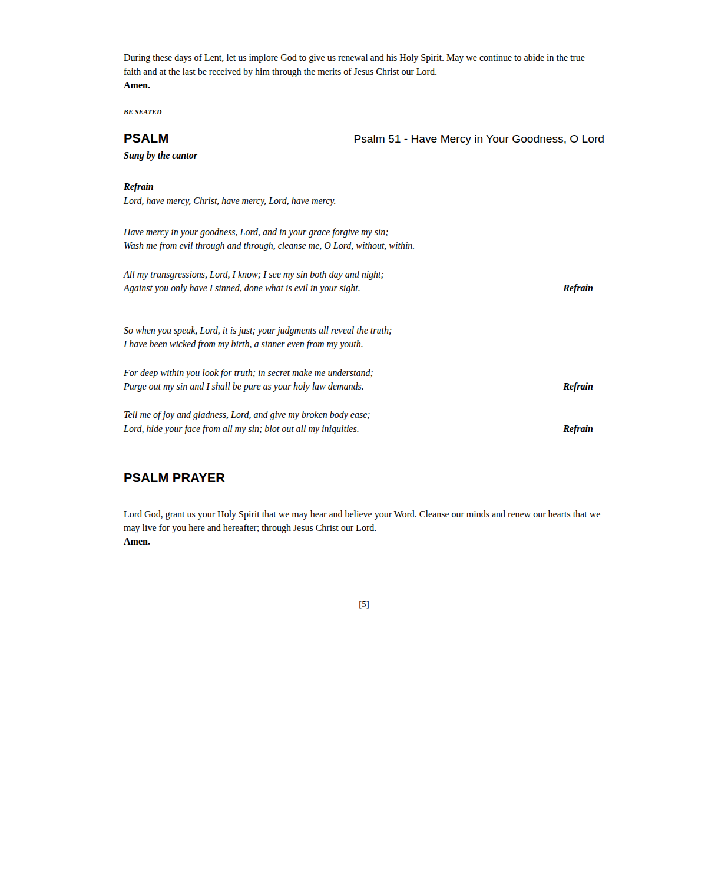During these days of Lent, let us implore God to give us renewal and his Holy Spirit. May we continue to abide in the true faith and at the last be received by him through the merits of Jesus Christ our Lord.
Amen.
Be seated
PSALM
Psalm 51 - Have Mercy in Your Goodness, O Lord
Sung by the cantor
Refrain
Lord, have mercy, Christ, have mercy, Lord, have mercy.
Have mercy in your goodness, Lord, and in your grace forgive my sin;
Wash me from evil through and through, cleanse me, O Lord, without, within.
All my transgressions, Lord, I know; I see my sin both day and night;
Against you only have I sinned, done what is evil in your sight.
Refrain
So when you speak, Lord, it is just; your judgments all reveal the truth;
I have been wicked from my birth, a sinner even from my youth.
For deep within you look for truth; in secret make me understand;
Purge out my sin and I shall be pure as your holy law demands.
Refrain
Tell me of joy and gladness, Lord, and give my broken body ease;
Lord, hide your face from all my sin; blot out all my iniquities.
Refrain
PSALM PRAYER
Lord God, grant us your Holy Spirit that we may hear and believe your Word. Cleanse our minds and renew our hearts that we may live for you here and hereafter; through Jesus Christ our Lord.
Amen.
[5]